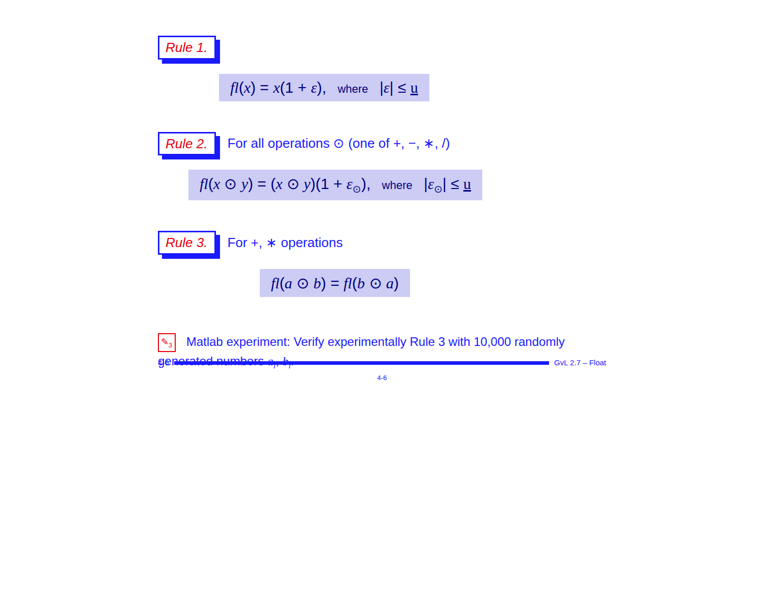Rule 1.
fl(x) = x(1 + ε), where |ε| ≤ u
Rule 2. For all operations ⊙ (one of +, −, ∗, /)
fl(x ⊙ y) = (x ⊙ y)(1 + ε⊙), where |ε⊙| ≤ u
Rule 3. For +, ∗ operations
fl(a ⊙ b) = fl(b ⊙ a)
✎3 Matlab experiment: Verify experimentally Rule 3 with 10,000 randomly generated numbers ai, bi.
4-6 GvL 2.7 – Float
4-6